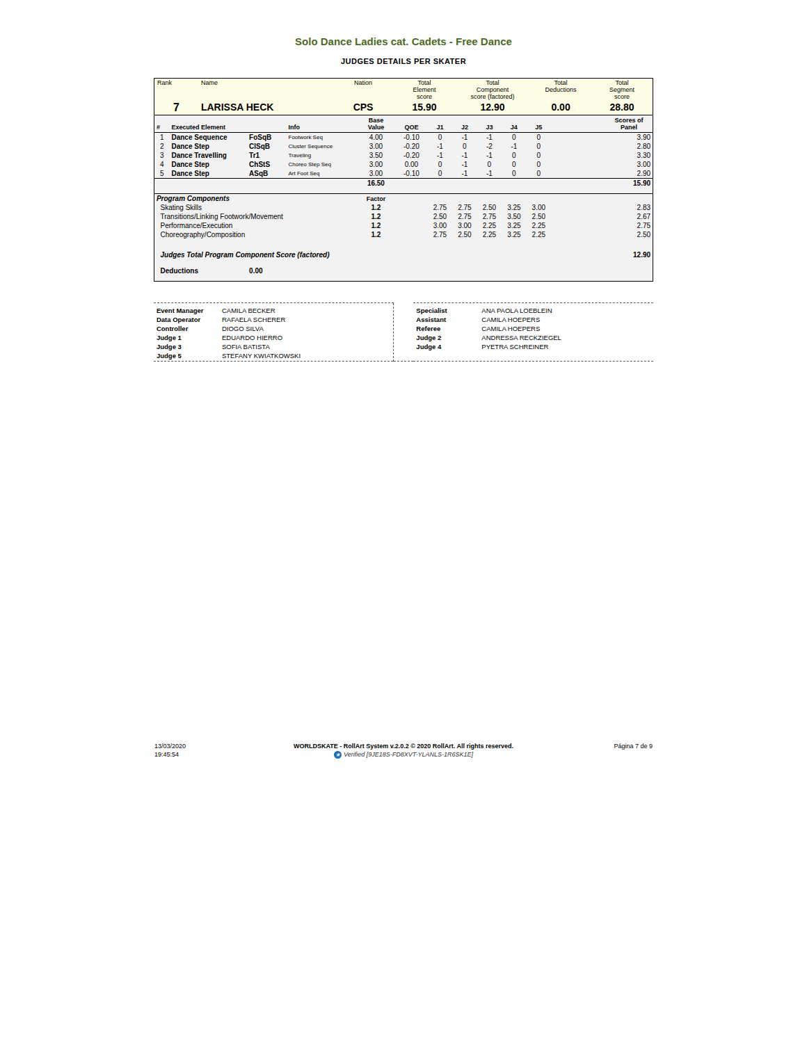Solo Dance Ladies cat. Cadets - Free Dance
JUDGES DETAILS PER SKATER
| / Rank / Name / Nation / Total Element score / Total Component score (factored) / Total Deductions / Total Segment score / / 7 / LARISSA HECK / CPS / 15.90 / 12.90 / 0.00 / 28.80 / |
| / # / Executed Element / / Info / Base Value / QOE / J1 / J2 / J3 / J4 / J5 / / Scores of Panel / / --- / --- / --- / --- / --- / --- / --- / --- / --- / --- / --- / --- / --- / / 1 / Dance Sequence / FoSqB / Footwork Seq / 4.00 / -0.10 / 0 / -1 / -1 / 0 / 0 / / 3.90 / / 2 / Dance Step / ClSqB / Cluster Sequence / 3.00 / -0.20 / -1 / 0 / -2 / -1 / 0 / / 2.80 / / 3 / Dance Travelling / Tr1 / Traveling / 3.50 / -0.20 / -1 / -1 / -1 / 0 / 0 / / 3.30 / / 4 / Dance Step / ChStS / Choreo Step Seq / 3.00 / 0.00 / 0 / -1 / 0 / 0 / 0 / / 3.00 / / 5 / Dance Step / ASqB / Art Foot Seq / 3.00 / -0.10 / 0 / -1 / -1 / 0 / 0 / / 2.90 / / / / / / 16.50 / / / / / / / / 15.90 / / Program Components / Factor / / / Skating Skills / 1.2 / / 2.75 / 2.75 / 2.50 / 3.25 / 3.00 / / 2.83 / / Transitions/Linking Footwork/Movement / 1.2 / / 2.50 / 2.75 / 2.75 / 3.50 / 2.50 / / 2.67 / / Performance/Execution / 1.2 / / 3.00 / 3.00 / 2.25 / 3.25 / 2.25 / / 2.75 / / Choreography/Composition / 1.2 / / 2.75 / 2.50 / 2.25 / 3.25 / 2.25 / / 2.50 / / Judges Total Program Component Score (factored) / / 12.90 / / Deductions / 0.00 / / |
| / Event Manager / CAMILA BECKER / / Data Operator / RAFAELA SCHERER / / Controller / DIOGO SILVA / / Judge 1 / EDUARDO HIERRO / / Judge 3 / SOFIA BATISTA / / Judge 5 / STEFANY KWIATKOWSKI / | | / Specialist / ANA PAOLA LOEBLEIN / / Assistant / CAMILA HOEPERS / / Referee / CAMILA HOEPERS / / Judge 2 / ANDRESSA RECKZIEGEL / / Judge 4 / PYETRA SCHREINER / |
| 13/03/2020 | WORLDSKATE - RollArt System v.2.0.2 © 2020 RollArt. All rights reserved. | Página 7 de 9 |
| 19:45:54 | ★ Verified [9JE18S-FD8XVT-YLANLS-1R6SK1E] | |